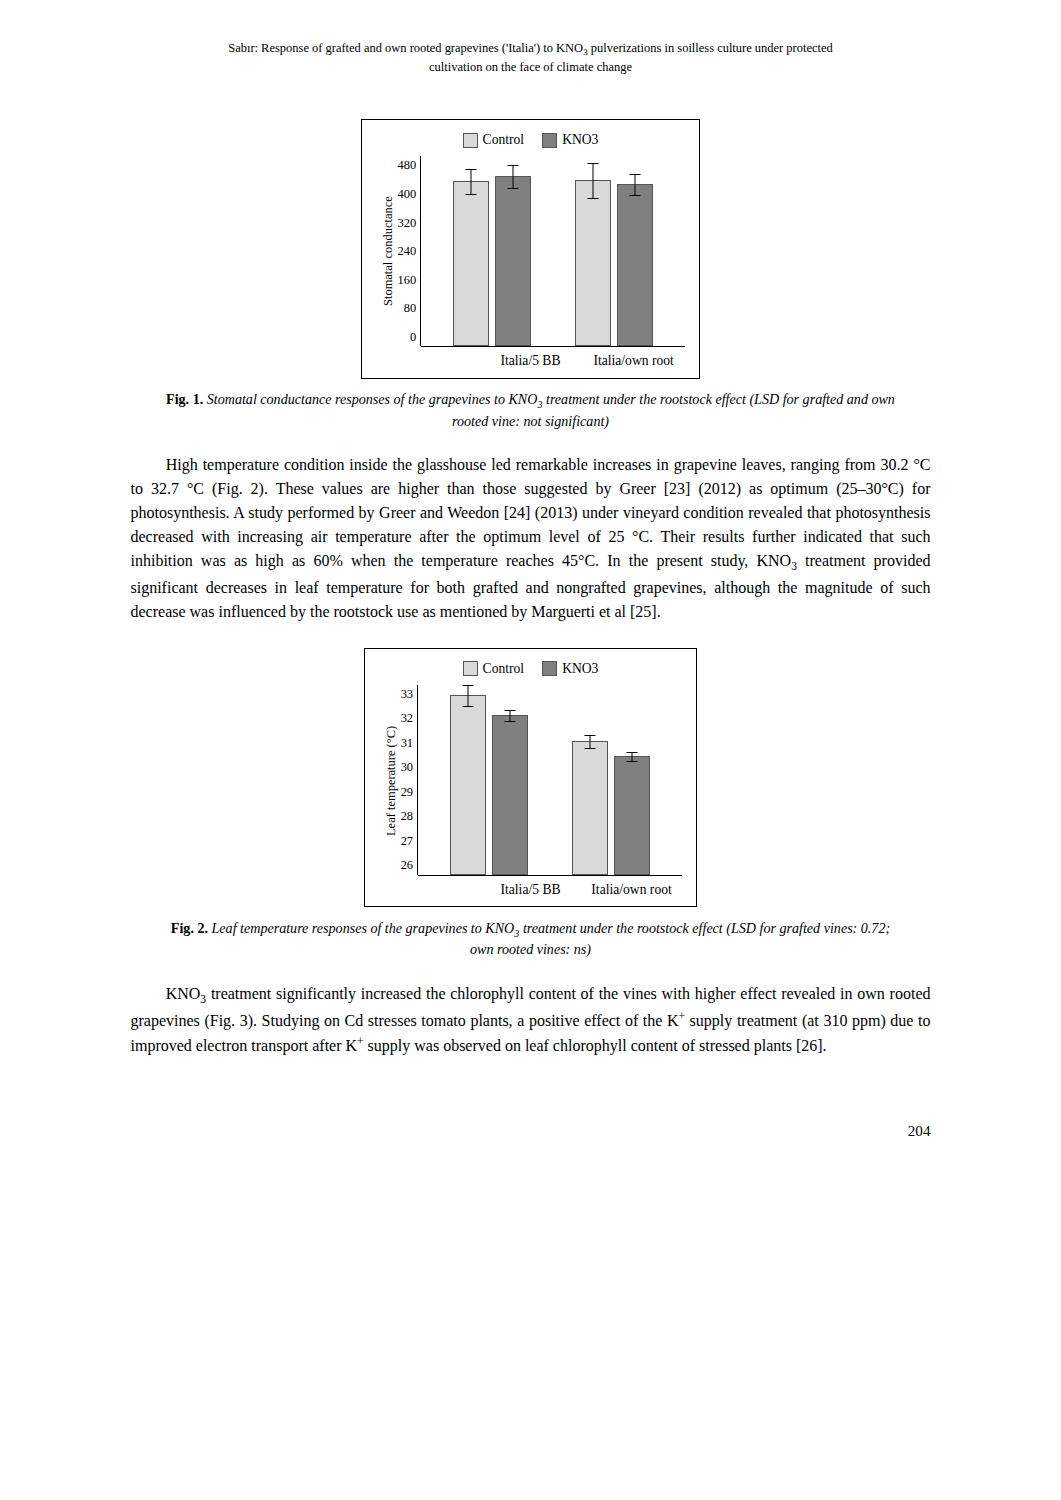Sabır: Response of grafted and own rooted grapevines ('Italia') to KNO3 pulverizations in soilless culture under protected
cultivation on the face of climate change
Control KNO3
Stomatal conductance
480
400
320
240
160
80
0
Italia/5 BB
Italia/own root
Fig. 1. Stomatal conductance responses of the grapevines to KNO3 treatment under the rootstock effect (LSD for grafted and own rooted vine: not significant)
High temperature condition inside the glasshouse led remarkable increases in grapevine leaves, ranging from 30.2 °C to 32.7 °C (Fig. 2). These values are higher than those suggested by Greer [23] (2012) as optimum (25–30°C) for photosynthesis. A study performed by Greer and Weedon [24] (2013) under vineyard condition revealed that photosynthesis decreased with increasing air temperature after the optimum level of 25 °C. Their results further indicated that such inhibition was as high as 60% when the temperature reaches 45°C. In the present study, KNO3 treatment provided significant decreases in leaf temperature for both grafted and nongrafted grapevines, although the magnitude of such decrease was influenced by the rootstock use as mentioned by Marguerti et al [25].
Control KNO3
Leaf temperature (°C)
33
32
31
30
29
28
27
26
Italia/5 BB
Italia/own root
Fig. 2. Leaf temperature responses of the grapevines to KNO3 treatment under the rootstock effect (LSD for grafted vines: 0.72; own rooted vines: ns)
KNO3 treatment significantly increased the chlorophyll content of the vines with higher effect revealed in own rooted grapevines (Fig. 3). Studying on Cd stresses tomato plants, a positive effect of the K+ supply treatment (at 310 ppm) due to improved electron transport after K+ supply was observed on leaf chlorophyll content of stressed plants [26].
204